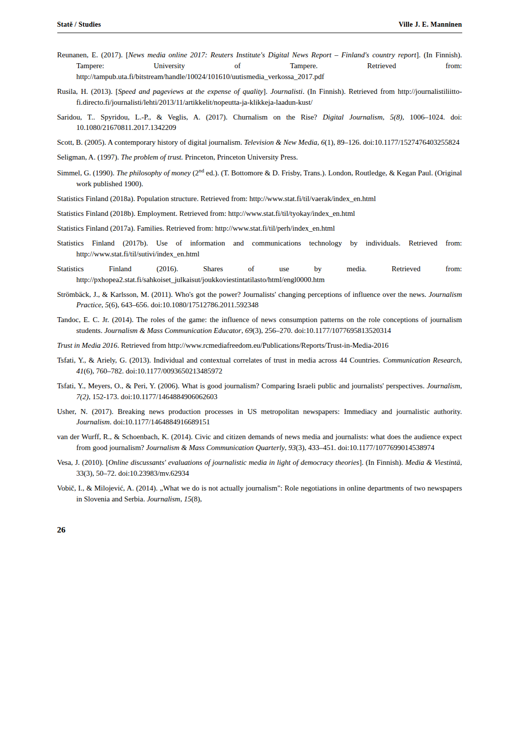Statě / Studies Ville J. E. Manninen
Reunanen, E. (2017). [News media online 2017: Reuters Institute's Digital News Report – Finland's country report]. (In Finnish). Tampere: University of Tampere. Retrieved from: http://tampub.uta.fi/bitstream/handle/10024/101610/uutismedia_verkossa_2017.pdf
Rusila, H. (2013). [Speed and pageviews at the expense of quality]. Journalisti. (In Finnish). Retrieved from http://journalistiliitto-fi.directo.fi/journalisti/lehti/2013/11/artikkelit/nopeutta-ja-klikkeja-laadun-kust/
Saridou, T.. Spyridou, L.-P., & Veglis, A. (2017). Churnalism on the Rise? Digital Journalism, 5(8), 1006–1024. doi: 10.1080/21670811.2017.1342209
Scott, B. (2005). A contemporary history of digital journalism. Television & New Media, 6(1), 89–126. doi:10.1177/1527476403255824
Seligman, A. (1997). The problem of trust. Princeton, Princeton University Press.
Simmel, G. (1990). The philosophy of money (2nd ed.). (T. Bottomore & D. Frisby, Trans.). London, Routledge, & Kegan Paul. (Original work published 1900).
Statistics Finland (2018a). Population structure. Retrieved from: http://www.stat.fi/til/vaerak/index_en.html
Statistics Finland (2018b). Employment. Retrieved from: http://www.stat.fi/til/tyokay/index_en.html
Statistics Finland (2017a). Families. Retrieved from: http://www.stat.fi/til/perh/index_en.html
Statistics Finland (2017b). Use of information and communications technology by individuals. Retrieved from: http://www.stat.fi/til/sutivi/index_en.html
Statistics Finland (2016). Shares of use by media. Retrieved from: http://pxhopea2.stat.fi/sahkoiset_julkaisut/joukkoviestintatilasto/html/engl0000.htm
Strömbäck, J., & Karlsson, M. (2011). Who's got the power? Journalists' changing perceptions of influence over the news. Journalism Practice, 5(6), 643–656. doi:10.1080/17512786.2011.592348
Tandoc, E. C. Jr. (2014). The roles of the game: the influence of news consumption patterns on the role conceptions of journalism students. Journalism & Mass Communication Educator, 69(3), 256–270. doi:10.1177/1077695813520314
Trust in Media 2016. Retrieved from http://www.rcmediafreedom.eu/Publications/Reports/Trust-in-Media-2016
Tsfati, Y., & Ariely, G. (2013). Individual and contextual correlates of trust in media across 44 Countries. Communication Research, 41(6), 760–782. doi:10.1177/0093650213485972
Tsfati, Y., Meyers, O., & Peri, Y. (2006). What is good journalism? Comparing Israeli public and journalists' perspectives. Journalism, 7(2), 152-173. doi:10.1177/1464884906062603
Usher, N. (2017). Breaking news production processes in US metropolitan newspapers: Immediacy and journalistic authority. Journalism. doi:10.1177/1464884916689151
van der Wurff, R., & Schoenbach, K. (2014). Civic and citizen demands of news media and journalists: what does the audience expect from good journalism? Journalism & Mass Communication Quarterly, 93(3), 433–451. doi:10.1177/1077699014538974
Vesa, J. (2010). [Online discussants' evaluations of journalistic media in light of democracy theories]. (In Finnish). Media & Viestintä, 33(3), 50–72. doi:10.23983/mv.62934
Vobič, I., & Milojević, A. (2014). „What we do is not actually journalism": Role negotiations in online departments of two newspapers in Slovenia and Serbia. Journalism, 15(8),
26